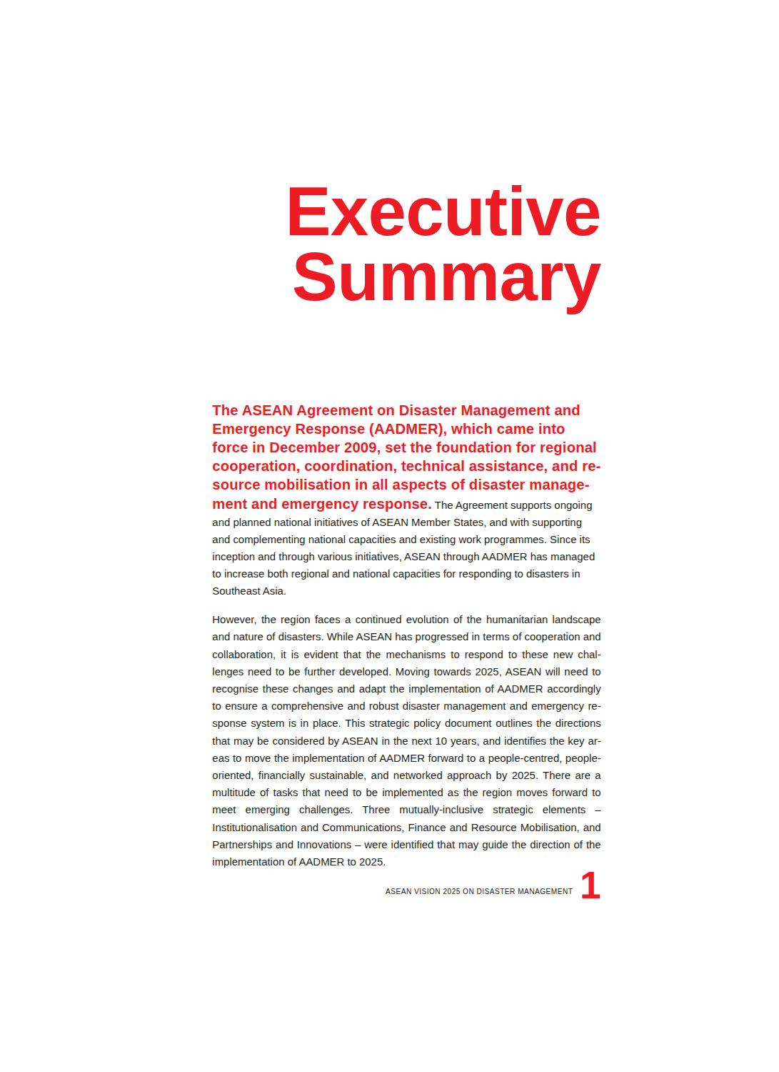Executive Summary
The ASEAN Agreement on Disaster Management and Emergency Response (AADMER), which came into force in December 2009, set the foundation for regional cooperation, coordination, technical assistance, and resource mobilisation in all aspects of disaster management and emergency response. The Agreement supports ongoing and planned national initiatives of ASEAN Member States, and with supporting and complementing national capacities and existing work programmes. Since its inception and through various initiatives, ASEAN through AADMER has managed to increase both regional and national capacities for responding to disasters in Southeast Asia.
However, the region faces a continued evolution of the humanitarian landscape and nature of disasters. While ASEAN has progressed in terms of cooperation and collaboration, it is evident that the mechanisms to respond to these new challenges need to be further developed. Moving towards 2025, ASEAN will need to recognise these changes and adapt the implementation of AADMER accordingly to ensure a comprehensive and robust disaster management and emergency response system is in place. This strategic policy document outlines the directions that may be considered by ASEAN in the next 10 years, and identifies the key areas to move the implementation of AADMER forward to a people-centred, people-oriented, financially sustainable, and networked approach by 2025. There are a multitude of tasks that need to be implemented as the region moves forward to meet emerging challenges. Three mutually-inclusive strategic elements – Institutionalisation and Communications, Finance and Resource Mobilisation, and Partnerships and Innovations – were identified that may guide the direction of the implementation of AADMER to 2025.
ASEAN VISION 2025 ON DISASTER MANAGEMENT 1